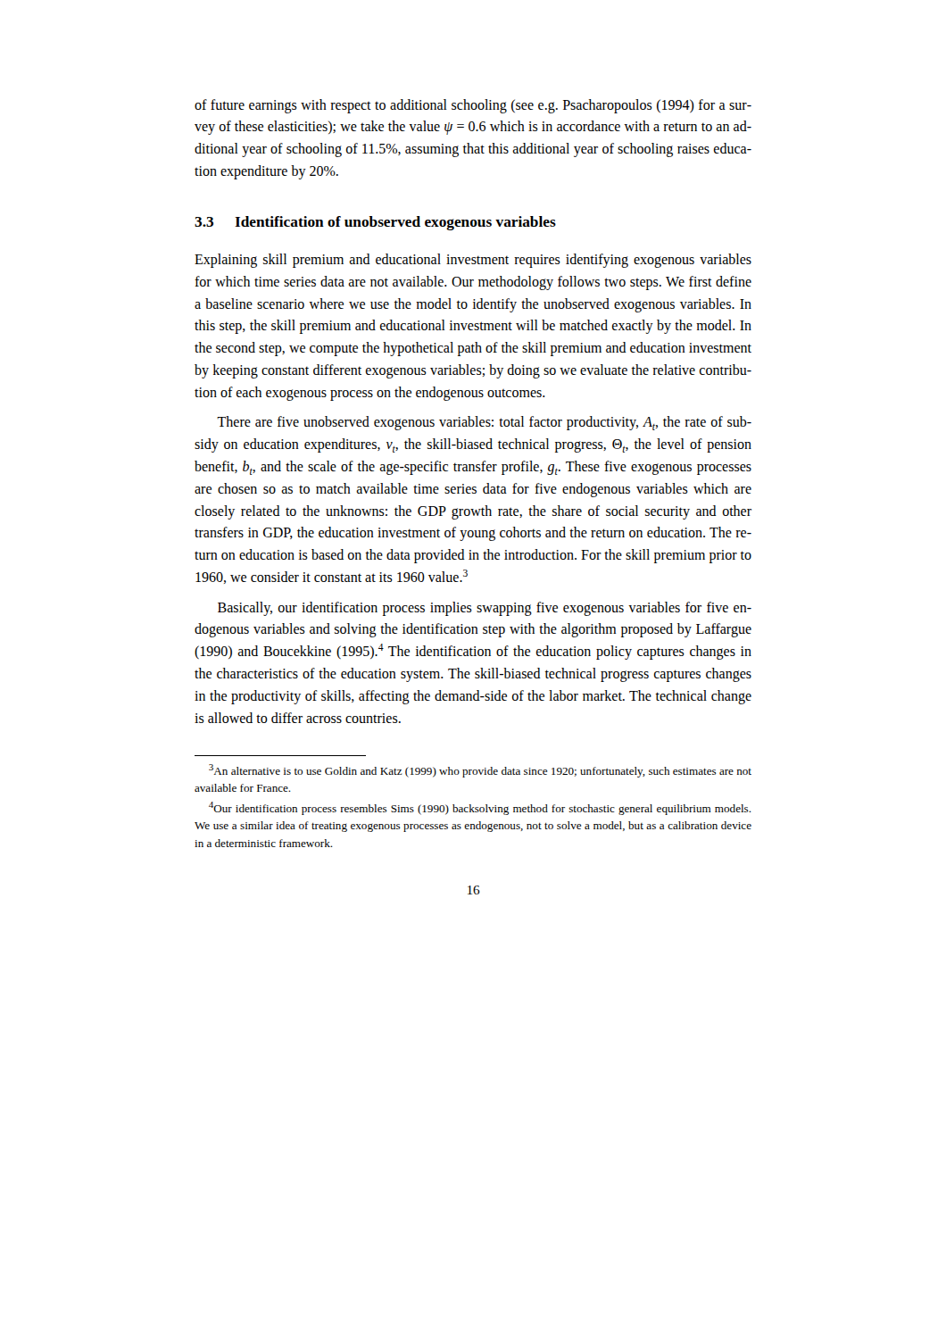of future earnings with respect to additional schooling (see e.g. Psacharopoulos (1994) for a survey of these elasticities); we take the value ψ = 0.6 which is in accordance with a return to an additional year of schooling of 11.5%, assuming that this additional year of schooling raises education expenditure by 20%.
3.3 Identification of unobserved exogenous variables
Explaining skill premium and educational investment requires identifying exogenous variables for which time series data are not available. Our methodology follows two steps. We first define a baseline scenario where we use the model to identify the unobserved exogenous variables. In this step, the skill premium and educational investment will be matched exactly by the model. In the second step, we compute the hypothetical path of the skill premium and education investment by keeping constant different exogenous variables; by doing so we evaluate the relative contribution of each exogenous process on the endogenous outcomes.
There are five unobserved exogenous variables: total factor productivity, At, the rate of subsidy on education expenditures, vt, the skill-biased technical progress, Θt, the level of pension benefit, bt, and the scale of the age-specific transfer profile, gt. These five exogenous processes are chosen so as to match available time series data for five endogenous variables which are closely related to the unknowns: the GDP growth rate, the share of social security and other transfers in GDP, the education investment of young cohorts and the return on education. The return on education is based on the data provided in the introduction. For the skill premium prior to 1960, we consider it constant at its 1960 value.3
Basically, our identification process implies swapping five exogenous variables for five endogenous variables and solving the identification step with the algorithm proposed by Laffargue (1990) and Boucekkine (1995).4 The identification of the education policy captures changes in the characteristics of the education system. The skill-biased technical progress captures changes in the productivity of skills, affecting the demand-side of the labor market. The technical change is allowed to differ across countries.
3An alternative is to use Goldin and Katz (1999) who provide data since 1920; unfortunately, such estimates are not available for France.
4Our identification process resembles Sims (1990) backsolving method for stochastic general equilibrium models. We use a similar idea of treating exogenous processes as endogenous, not to solve a model, but as a calibration device in a deterministic framework.
16